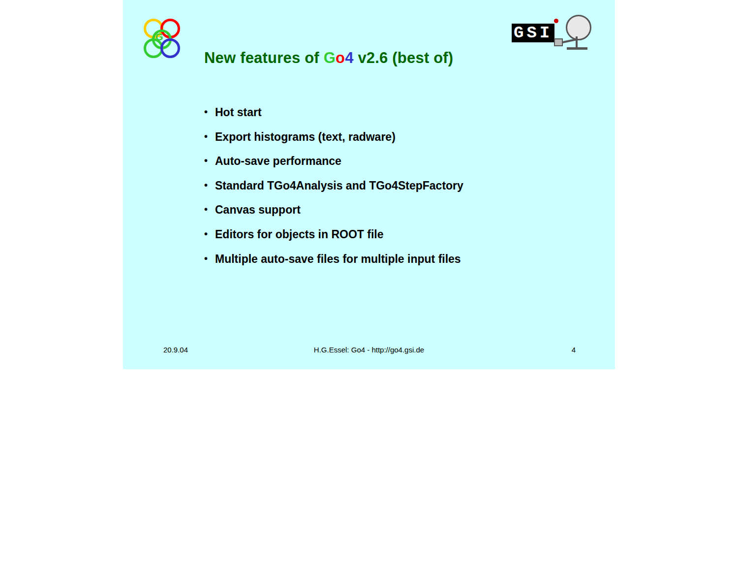G
GSI
New features of Go 4 v2.6 (best of)
Hot start
Export histograms (text, radware)
Auto-save performance
Standard TGo4Analysis and TGo4StepFactory
Canvas support
Editors for objects in ROOT file
Multiple auto-save files for multiple input files
20.9.04 H.G.Essel: Go4 - http://go4.gsi.de 4